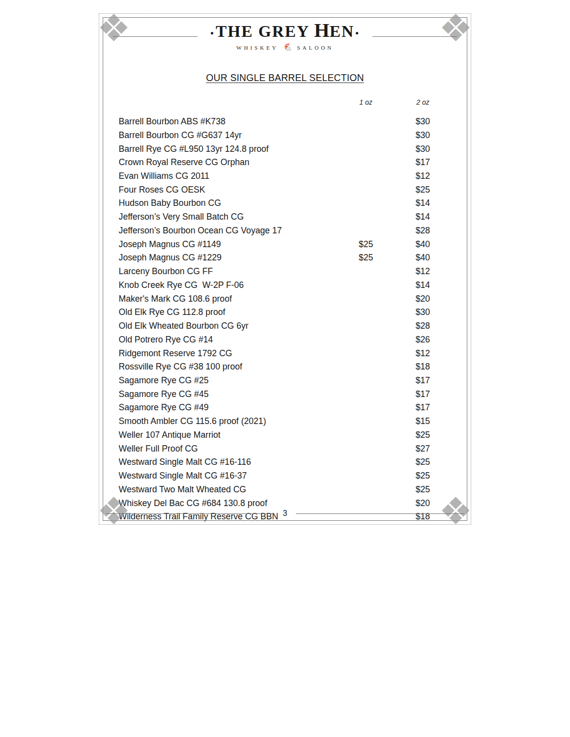❖
❖
❖
❖
•THE GREY HEN•
WHISKEY 🐔 SALOON
OUR SINGLE BARREL SELECTION
| | 1 oz | 2 oz |
| --- | --- | --- |
| Barrell Bourbon ABS #K738 | | $30 |
| Barrell Bourbon CG #G637 14yr | | $30 |
| Barrell Rye CG #L950 13yr 124.8 proof | | $30 |
| Crown Royal Reserve CG Orphan | | $17 |
| Evan Williams CG 2011 | | $12 |
| Four Roses CG OESK | | $25 |
| Hudson Baby Bourbon CG | | $14 |
| Jefferson’s Very Small Batch CG | | $14 |
| Jefferson’s Bourbon Ocean CG Voyage 17 | | $28 |
| Joseph Magnus CG #1149 | $25 | $40 |
| Joseph Magnus CG #1229 | $25 | $40 |
| Larceny Bourbon CG FF | | $12 |
| Knob Creek Rye CG W-2P F-06 | | $14 |
| Maker's Mark CG 108.6 proof | | $20 |
| Old Elk Rye CG 112.8 proof | | $30 |
| Old Elk Wheated Bourbon CG 6yr | | $28 |
| Old Potrero Rye CG #14 | | $26 |
| Ridgemont Reserve 1792 CG | | $12 |
| Rossville Rye CG #38 100 proof | | $18 |
| Sagamore Rye CG #25 | | $17 |
| Sagamore Rye CG #45 | | $17 |
| Sagamore Rye CG #49 | | $17 |
| Smooth Ambler CG 115.6 proof (2021) | | $15 |
| Weller 107 Antique Marriot | | $25 |
| Weller Full Proof CG | | $27 |
| Westward Single Malt CG #16-116 | | $25 |
| Westward Single Malt CG #16-37 | | $25 |
| Westward Two Malt Wheated CG | | $25 |
| Whiskey Del Bac CG #684 130.8 proof | | $20 |
| Wilderness Trail Family Reserve CG BBN | | $18 |
3